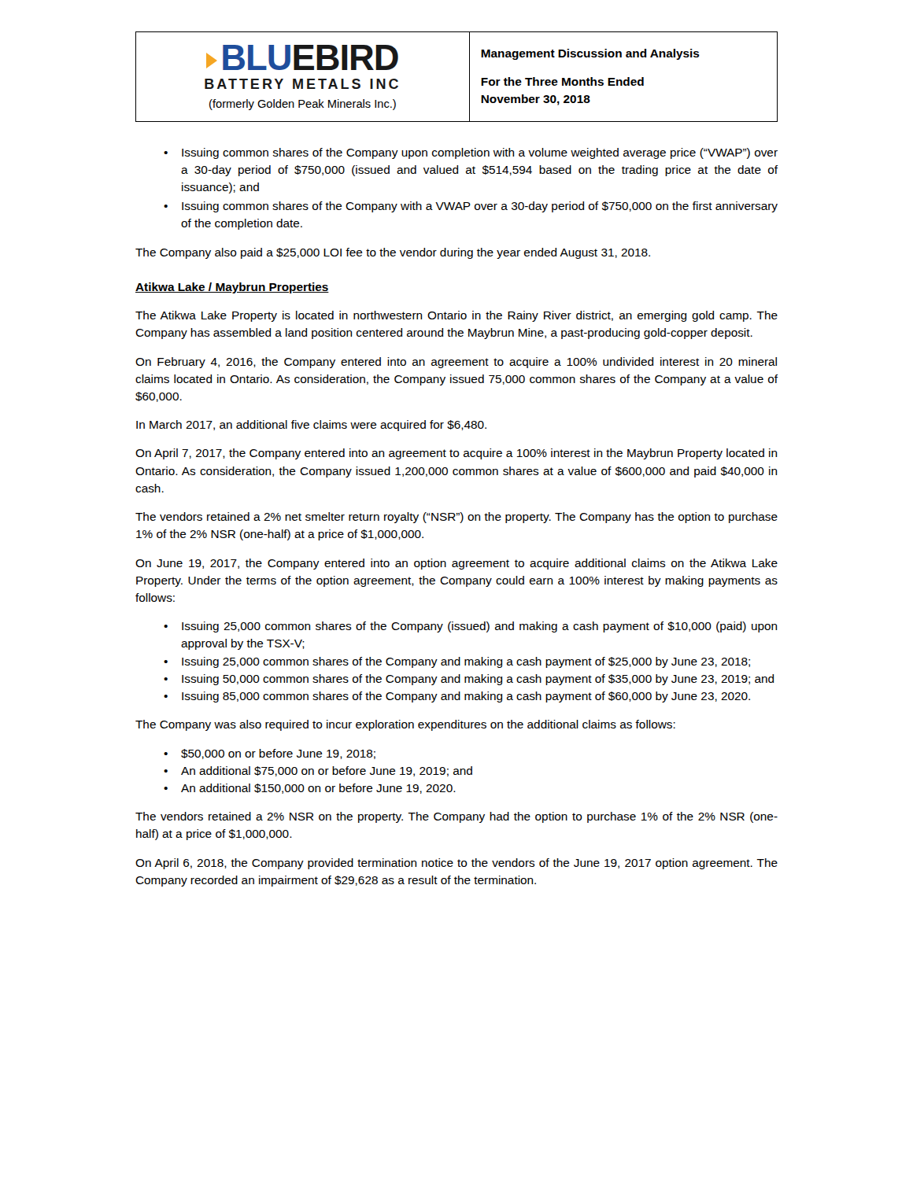| BLU EBIRD BATTERY METALS INC (formerly Golden Peak Minerals Inc.) | Management Discussion and Analysis For the Three Months Ended November 30, 2018 |
Issuing common shares of the Company upon completion with a volume weighted average price (“VWAP”) over a 30-day period of $750,000 (issued and valued at $514,594 based on the trading price at the date of issuance); and
Issuing common shares of the Company with a VWAP over a 30-day period of $750,000 on the first anniversary of the completion date.
The Company also paid a $25,000 LOI fee to the vendor during the year ended August 31, 2018.
Atikwa Lake / Maybrun Properties
The Atikwa Lake Property is located in northwestern Ontario in the Rainy River district, an emerging gold camp. The Company has assembled a land position centered around the Maybrun Mine, a past-producing gold-copper deposit.
On February 4, 2016, the Company entered into an agreement to acquire a 100% undivided interest in 20 mineral claims located in Ontario. As consideration, the Company issued 75,000 common shares of the Company at a value of $60,000.
In March 2017, an additional five claims were acquired for $6,480.
On April 7, 2017, the Company entered into an agreement to acquire a 100% interest in the Maybrun Property located in Ontario. As consideration, the Company issued 1,200,000 common shares at a value of $600,000 and paid $40,000 in cash.
The vendors retained a 2% net smelter return royalty (“NSR”) on the property. The Company has the option to purchase 1% of the 2% NSR (one-half) at a price of $1,000,000.
On June 19, 2017, the Company entered into an option agreement to acquire additional claims on the Atikwa Lake Property. Under the terms of the option agreement, the Company could earn a 100% interest by making payments as follows:
Issuing 25,000 common shares of the Company (issued) and making a cash payment of $10,000 (paid) upon approval by the TSX-V;
Issuing 25,000 common shares of the Company and making a cash payment of $25,000 by June 23, 2018;
Issuing 50,000 common shares of the Company and making a cash payment of $35,000 by June 23, 2019; and
Issuing 85,000 common shares of the Company and making a cash payment of $60,000 by June 23, 2020.
The Company was also required to incur exploration expenditures on the additional claims as follows:
$50,000 on or before June 19, 2018;
An additional $75,000 on or before June 19, 2019; and
An additional $150,000 on or before June 19, 2020.
The vendors retained a 2% NSR on the property. The Company had the option to purchase 1% of the 2% NSR (one-half) at a price of $1,000,000.
On April 6, 2018, the Company provided termination notice to the vendors of the June 19, 2017 option agreement. The Company recorded an impairment of $29,628 as a result of the termination.